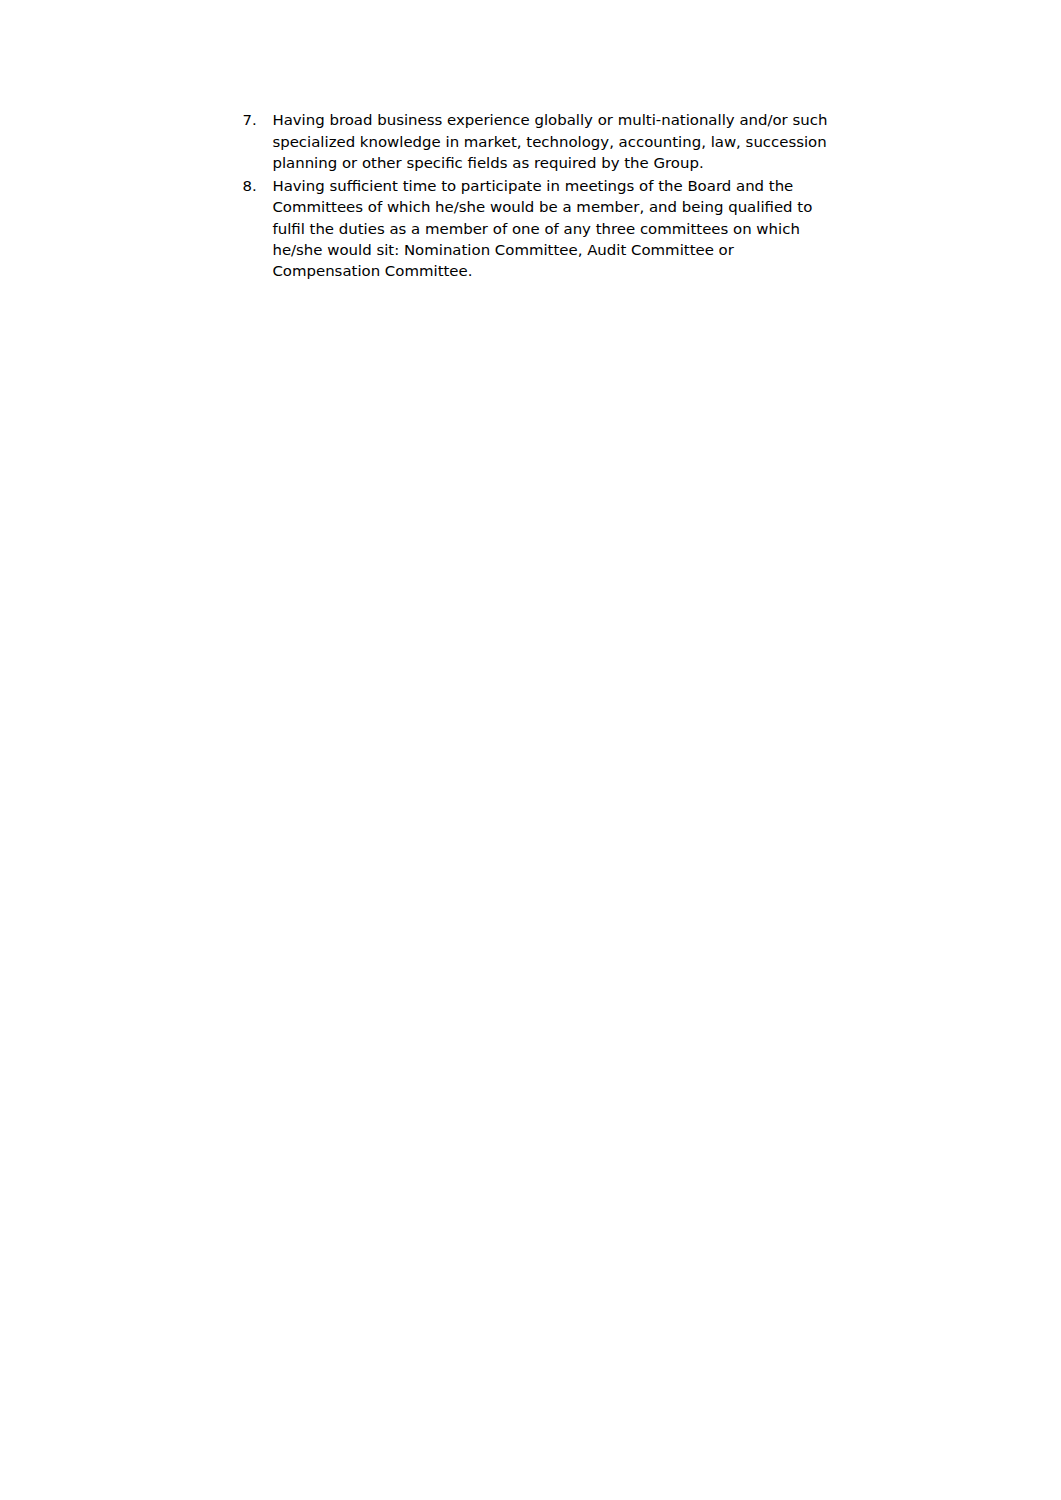7. Having broad business experience globally or multi-nationally and/or such specialized knowledge in market, technology, accounting, law, succession planning or other specific fields as required by the Group.
8. Having sufficient time to participate in meetings of the Board and the Committees of which he/she would be a member, and being qualified to fulfil the duties as a member of one of any three committees on which he/she would sit: Nomination Committee, Audit Committee or Compensation Committee.